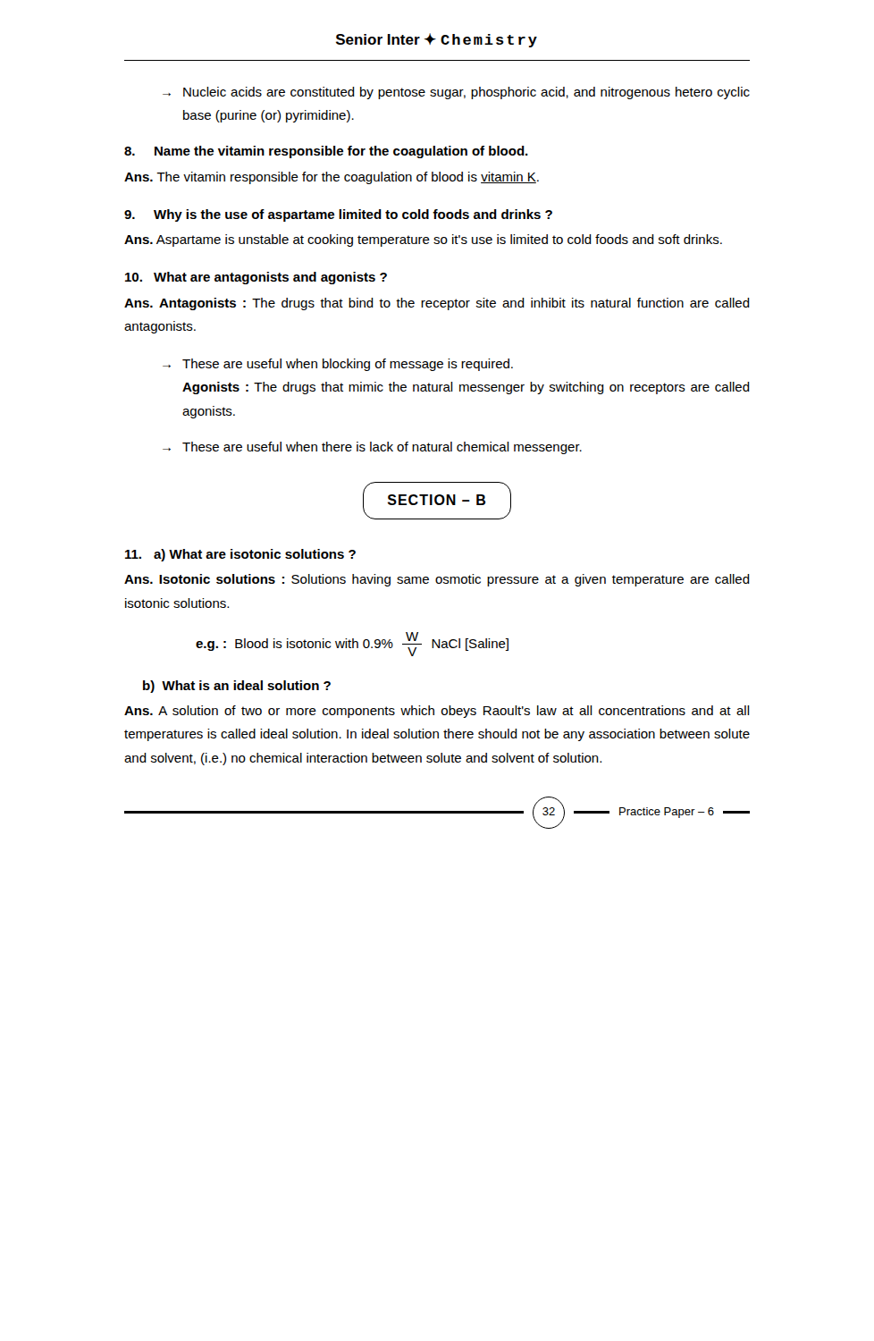Senior Inter ✦ Chemistry
→ Nucleic acids are constituted by pentose sugar, phosphoric acid, and nitrogenous hetero cyclic base (purine (or) pyrimidine).
8. Name the vitamin responsible for the coagulation of blood.
Ans. The vitamin responsible for the coagulation of blood is vitamin K.
9. Why is the use of aspartame limited to cold foods and drinks ?
Ans. Aspartame is unstable at cooking temperature so it's use is limited to cold foods and soft drinks.
10. What are antagonists and agonists ?
Ans. Antagonists : The drugs that bind to the receptor site and inhibit its natural function are called antagonists.
→ These are useful when blocking of message is required.
Agonists : The drugs that mimic the natural messenger by switching on receptors are called agonists.
→ These are useful when there is lack of natural chemical messenger.
SECTION – B
11. a) What are isotonic solutions ?
Ans. Isotonic solutions : Solutions having same osmotic pressure at a given temperature are called isotonic solutions.
e.g. : Blood is isotonic with 0.9% W V NaCl [Saline]
b) What is an ideal solution ?
Ans. A solution of two or more components which obeys Raoult's law at all concentrations and at all temperatures is called ideal solution. In ideal solution there should not be any association between solute and solvent, (i.e.) no chemical interaction between solute and solvent of solution.
32
Practice Paper – 6